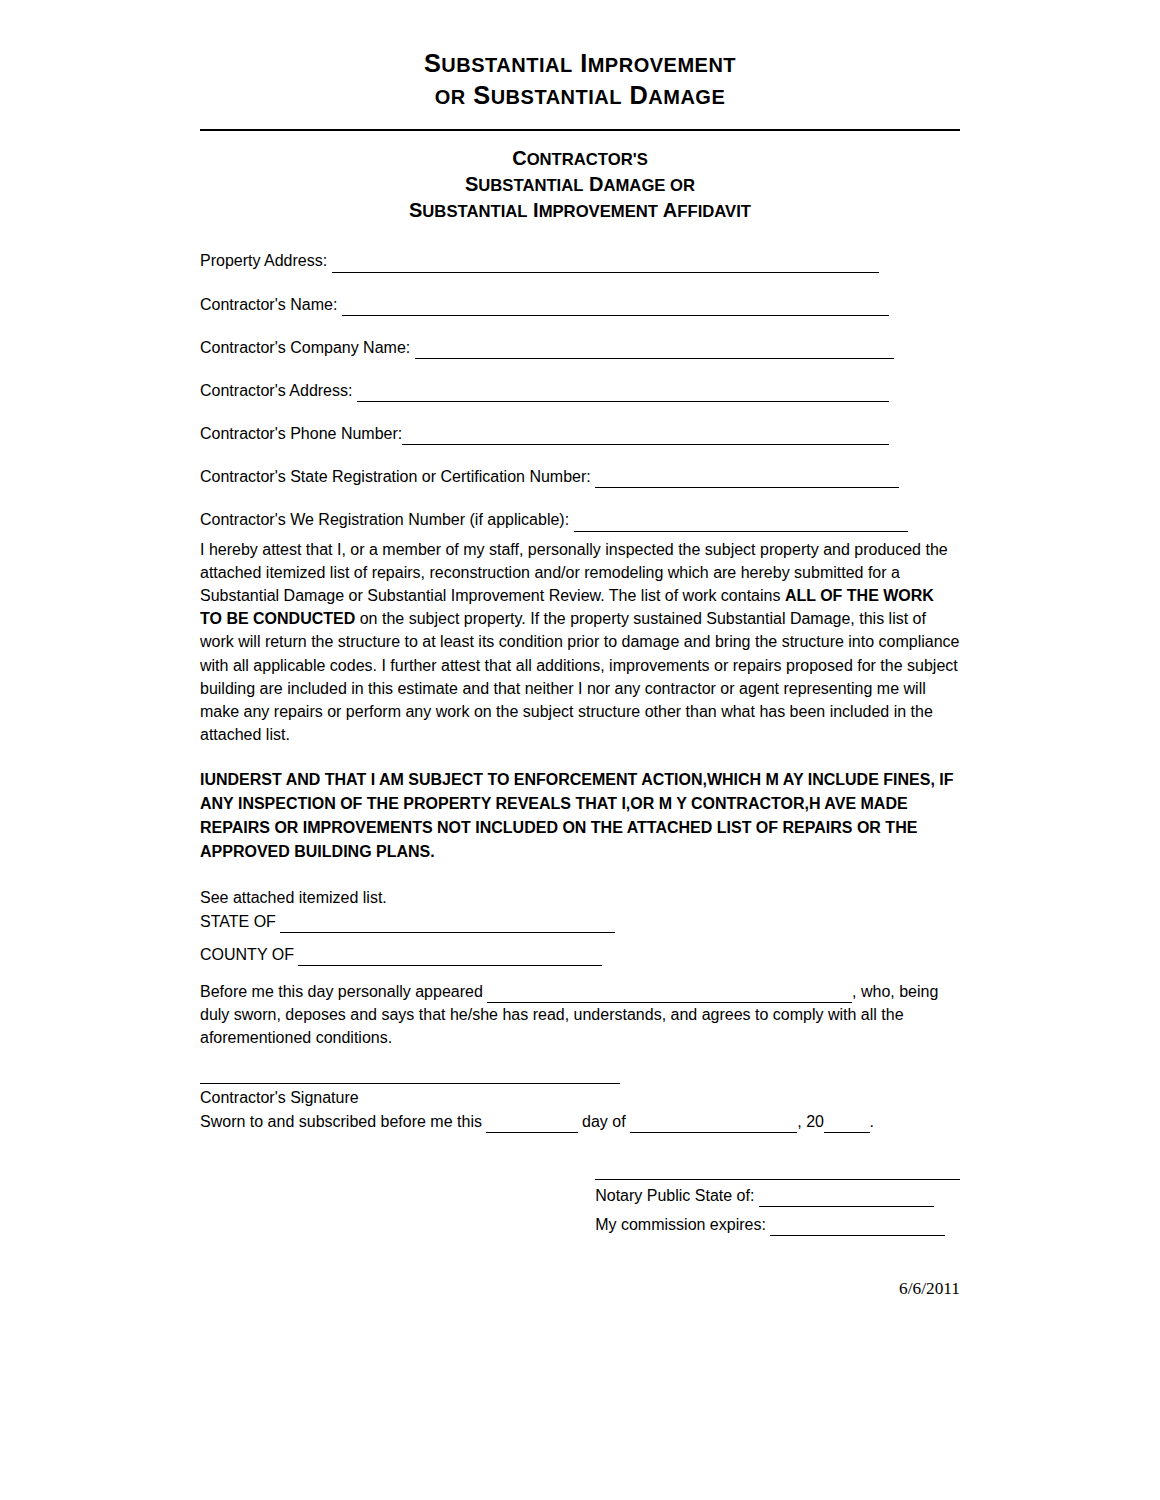SUBSTANTIAL IMPROVEMENT
OR SUBSTANTIAL DAMAGE
CONTRACTOR'S
SUBSTANTIAL DAMAGE OR
SUBSTANTIAL IMPROVEMENT AFFIDAVIT
Property Address:
Contractor's Name:
Contractor's Company Name:
Contractor's Address:
Contractor's Phone Number:
Contractor's State Registration or Certification Number:
Contractor's We Registration Number (if applicable):
I hereby attest that I, or a member of my staff, personally inspected the subject property and produced the attached itemized list of repairs, reconstruction and/or remodeling which are hereby submitted for a Substantial Damage or Substantial Improvement Review. The list of work contains ALL OF THE WORK TO BE CONDUCTED on the subject property. If the property sustained Substantial Damage, this list of work will return the structure to at least its condition prior to damage and bring the structure into compliance with all applicable codes. I further attest that all additions, improvements or repairs proposed for the subject building are included in this estimate and that neither I nor any contractor or agent representing me will make any repairs or perform any work on the subject structure other than what has been included in the attached list.
IUNDERST AND THAT I AM SUBJECT TO ENFORCEMENT ACTION,WHICH M AY INCLUDE FINES, IF ANY INSPECTION OF THE PROPERTY REVEALS THAT I,OR M Y CONTRACTOR,H AVE MADE REPAIRS OR IMPROVEMENTS NOT INCLUDED ON THE ATTACHED LIST OF REPAIRS OR THE APPROVED BUILDING PLANS.
See attached itemized list.
STATE OF
COUNTY OF
Before me this day personally appeared , who, being duly sworn, deposes and says that he/she has read, understands, and agrees to comply with all the aforementioned conditions.
Contractor's Signature
Sworn to and subscribed before me this day of , 20 .
Notary Public State of:
My commission expires:
6/6/2011